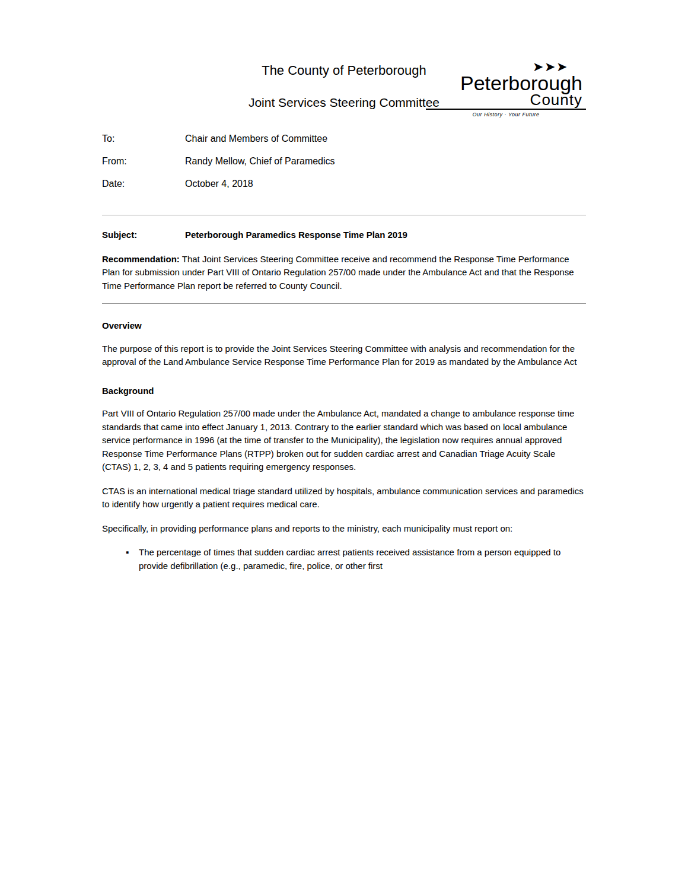➤➤➤
PeterboroughCounty
Our History · Your Future
The County of Peterborough
Joint Services Steering Committee
| To: | Chair and Members of Committee |
| From: | Randy Mellow, Chief of Paramedics |
| Date: | October 4, 2018 |
Subject: Peterborough Paramedics Response Time Plan 2019
Recommendation: That Joint Services Steering Committee receive and recommend the Response Time Performance Plan for submission under Part VIII of Ontario Regulation 257/00 made under the Ambulance Act and that the Response Time Performance Plan report be referred to County Council.
Overview
The purpose of this report is to provide the Joint Services Steering Committee with analysis and recommendation for the approval of the Land Ambulance Service Response Time Performance Plan for 2019 as mandated by the Ambulance Act
Background
Part VIII of Ontario Regulation 257/00 made under the Ambulance Act, mandated a change to ambulance response time standards that came into effect January 1, 2013. Contrary to the earlier standard which was based on local ambulance service performance in 1996 (at the time of transfer to the Municipality), the legislation now requires annual approved Response Time Performance Plans (RTPP) broken out for sudden cardiac arrest and Canadian Triage Acuity Scale (CTAS) 1, 2, 3, 4 and 5 patients requiring emergency responses.
CTAS is an international medical triage standard utilized by hospitals, ambulance communication services and paramedics to identify how urgently a patient requires medical care.
Specifically, in providing performance plans and reports to the ministry, each municipality must report on:
The percentage of times that sudden cardiac arrest patients received assistance from a person equipped to provide defibrillation (e.g., paramedic, fire, police, or other first